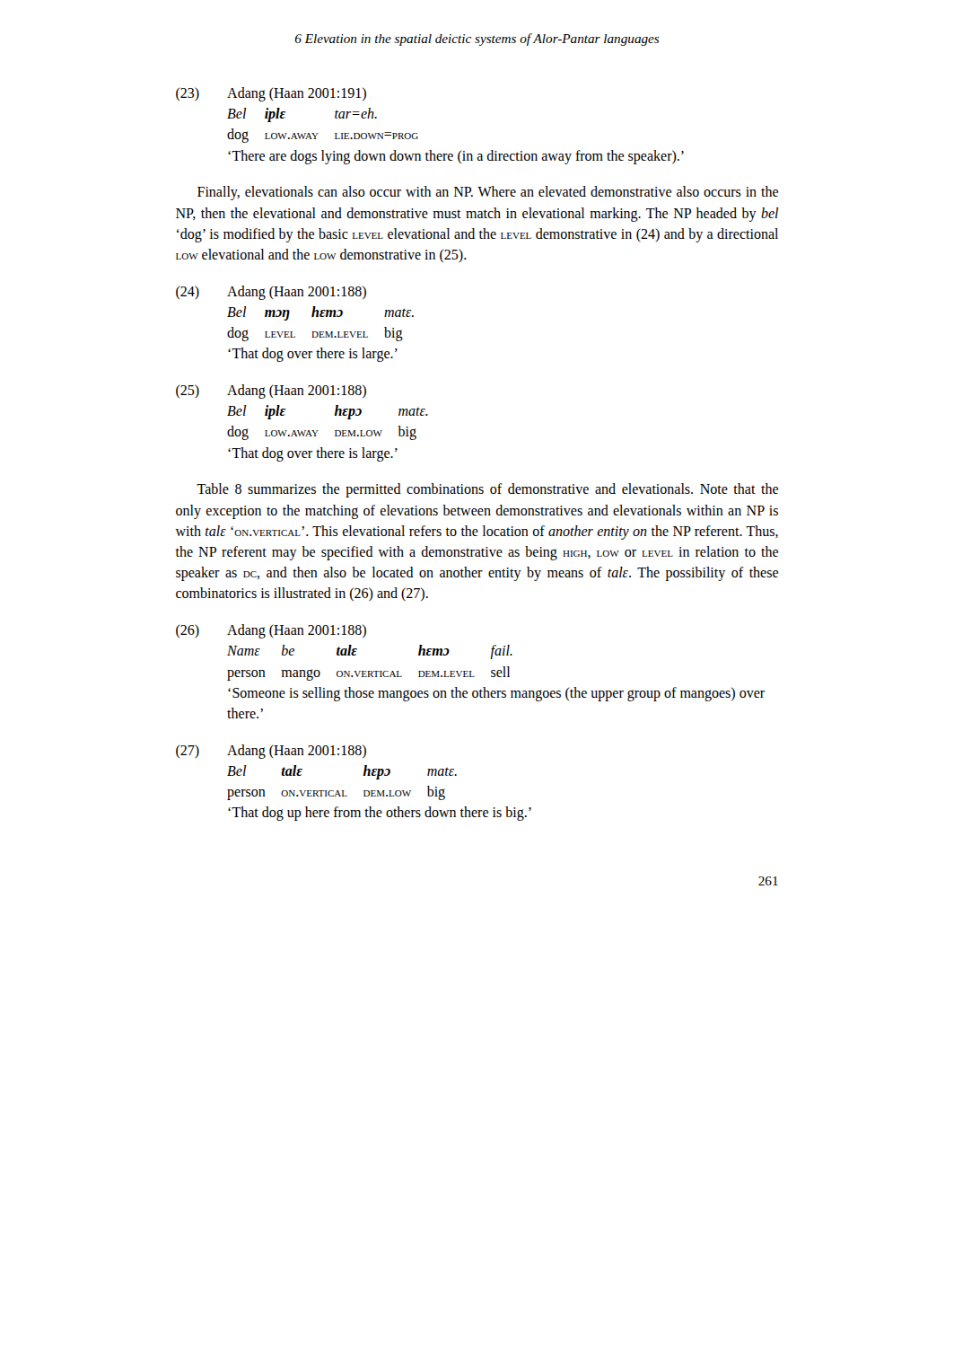6 Elevation in the spatial deictic systems of Alor-Pantar languages
(23)
Adang (Haan 2001:191)
Bel
iplɛ
tar=eh.
dog
low.away
lie.down=prog
‘There are dogs lying down down there (in a direction away from the speaker).’
Finally, elevationals can also occur with an NP. Where an elevated demonstrative also occurs in the NP, then the elevational and demonstrative must match in elevational marking. The NP headed by bel ‘dog’ is modified by the basic level elevational and the level demonstrative in (24) and by a directional low elevational and the low demonstrative in (25).
(24)
Adang (Haan 2001:188)
Bel
mɔŋ
hɛmɔ
matɛ.
dog
level
dem.level
big
‘That dog over there is large.’
(25)
Adang (Haan 2001:188)
Bel
iplɛ
hɛpɔ
matɛ.
dog
low.away
dem.low
big
‘That dog over there is large.’
Table 8 summarizes the permitted combinations of demonstrative and elevationals. Note that the only exception to the matching of elevations between demonstratives and elevationals within an NP is with talɛ ‘on.vertical’. This elevational refers to the location of another entity on the NP referent. Thus, the NP referent may be specified with a demonstrative as being high, low or level in relation to the speaker as dc, and then also be located on another entity by means of talɛ. The possibility of these combinatorics is illustrated in (26) and (27).
(26)
Adang (Haan 2001:188)
Namɛ
be
talɛ
hɛmɔ
fail.
person
mango
on.vertical
dem.level
sell
‘Someone is selling those mangoes on the others mangoes (the upper group of mangoes) over there.’
(27)
Adang (Haan 2001:188)
Bel
talɛ
hɛpɔ
matɛ.
person
on.vertical
dem.low
big
‘That dog up here from the others down there is big.’
261